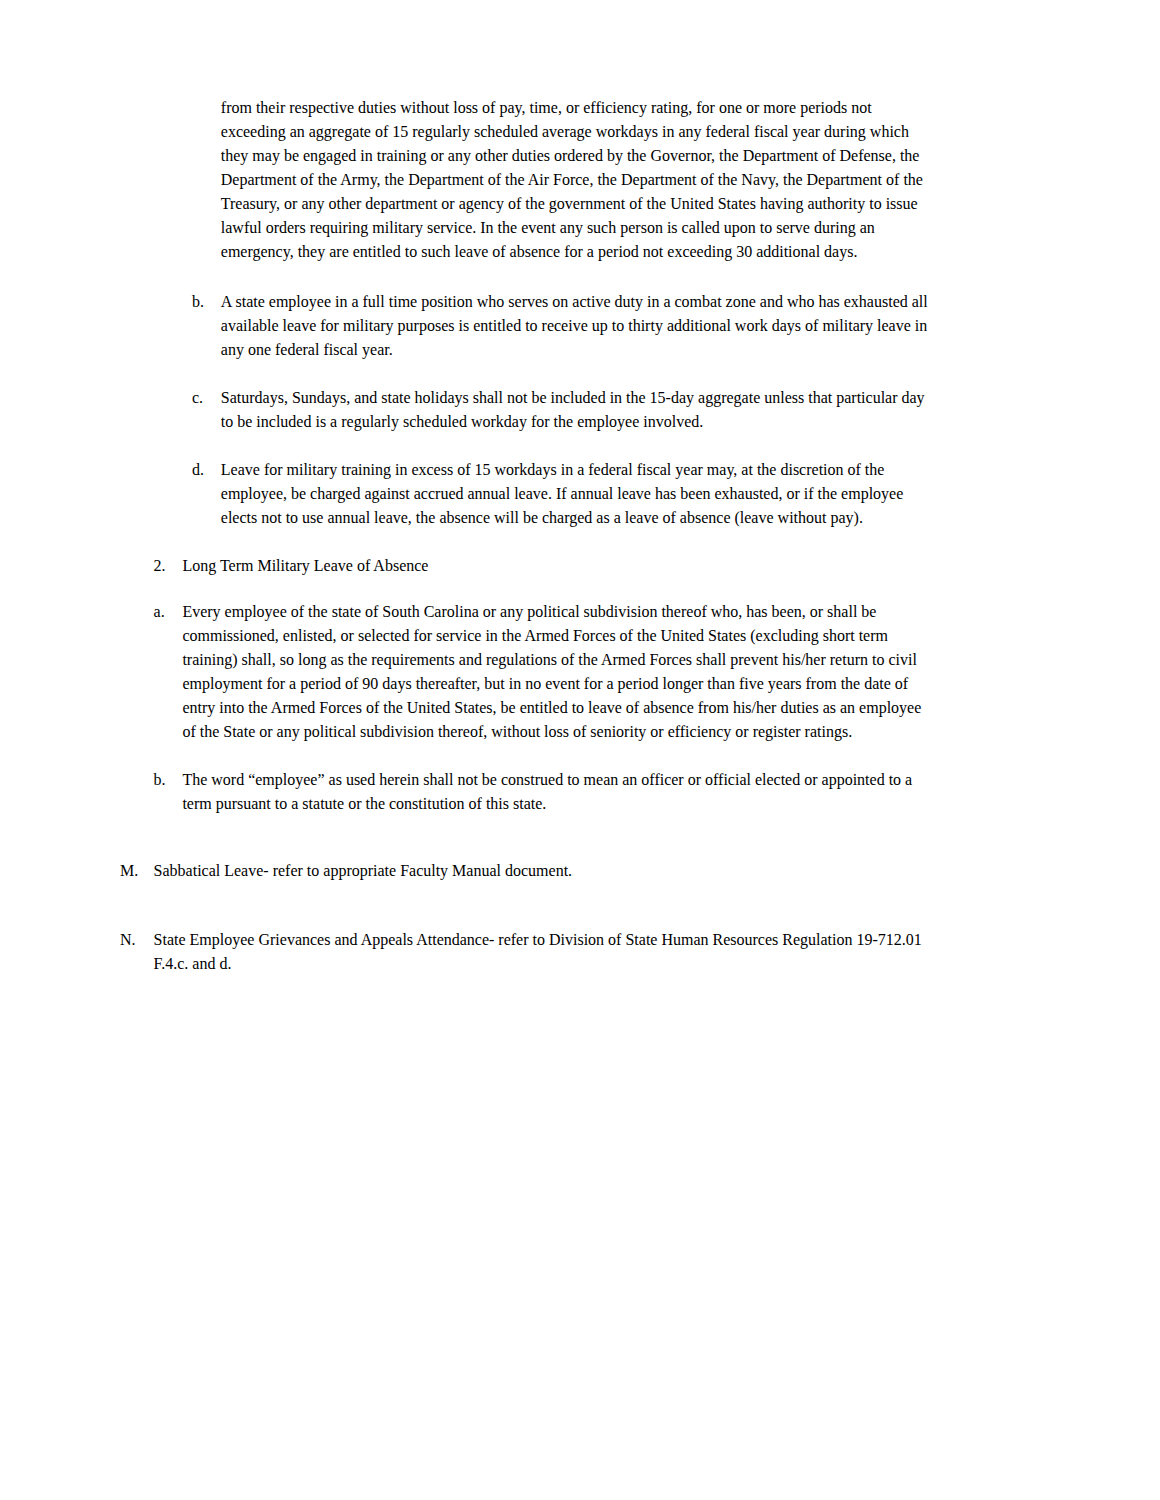from their respective duties without loss of pay, time, or efficiency rating, for one or more periods not exceeding an aggregate of 15 regularly scheduled average workdays in any federal fiscal year during which they may be engaged in training or any other duties ordered by the Governor, the Department of Defense, the Department of the Army, the Department of the Air Force, the Department of the Navy, the Department of the Treasury, or any other department or agency of the government of the United States having authority to issue lawful orders requiring military service. In the event any such person is called upon to serve during an emergency, they are entitled to such leave of absence for a period not exceeding 30 additional days.
b.
A state employee in a full time position who serves on active duty in a combat zone and who has exhausted all available leave for military purposes is entitled to receive up to thirty additional work days of military leave in any one federal fiscal year.
c.
Saturdays, Sundays, and state holidays shall not be included in the 15-day aggregate unless that particular day to be included is a regularly scheduled workday for the employee involved.
d.
Leave for military training in excess of 15 workdays in a federal fiscal year may, at the discretion of the employee, be charged against accrued annual leave. If annual leave has been exhausted, or if the employee elects not to use annual leave, the absence will be charged as a leave of absence (leave without pay).
2.
Long Term Military Leave of Absence
a.
Every employee of the state of South Carolina or any political subdivision thereof who, has been, or shall be commissioned, enlisted, or selected for service in the Armed Forces of the United States (excluding short term training) shall, so long as the requirements and regulations of the Armed Forces shall prevent his/her return to civil employment for a period of 90 days thereafter, but in no event for a period longer than five years from the date of entry into the Armed Forces of the United States, be entitled to leave of absence from his/her duties as an employee of the State or any political subdivision thereof, without loss of seniority or efficiency or register ratings.
b.
The word “employee” as used herein shall not be construed to mean an officer or official elected or appointed to a term pursuant to a statute or the constitution of this state.
M.
Sabbatical Leave- refer to appropriate Faculty Manual document.
N.
State Employee Grievances and Appeals Attendance- refer to Division of State Human Resources Regulation 19-712.01 F.4.c. and d.